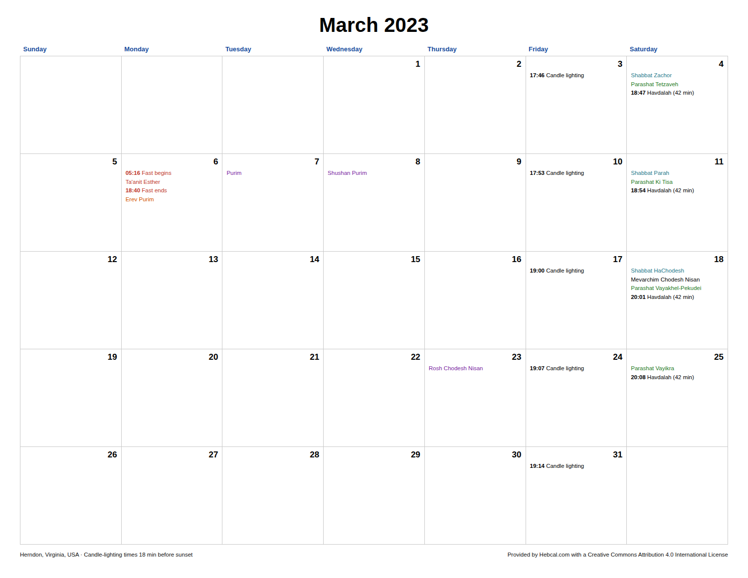March 2023
| Sunday | Monday | Tuesday | Wednesday | Thursday | Friday | Saturday |
| --- | --- | --- | --- | --- | --- | --- |
| | | | 1 | 2 | 3 17:46 Candle lighting | 4 Shabbat Zachor Parashat Tetzaveh 18:47 Havdalah (42 min) |
| 5 | 6 05:16 Fast begins Ta'anit Esther 18:40 Fast ends Erev Purim | 7 Purim | 8 Shushan Purim | 9 | 10 17:53 Candle lighting | 11 Shabbat Parah Parashat Ki Tisa 18:54 Havdalah (42 min) |
| 12 | 13 | 14 | 15 | 16 | 17 19:00 Candle lighting | 18 Shabbat HaChodesh Mevarchim Chodesh Nisan Parashat Vayakhel-Pekudei 20:01 Havdalah (42 min) |
| 19 | 20 | 21 | 22 | 23 Rosh Chodesh Nisan | 24 19:07 Candle lighting | 25 Parashat Vayikra 20:08 Havdalah (42 min) |
| 26 | 27 | 28 | 29 | 30 | 31 19:14 Candle lighting | |
Herndon, Virginia, USA · Candle-lighting times 18 min before sunset
Provided by Hebcal.com with a Creative Commons Attribution 4.0 International License